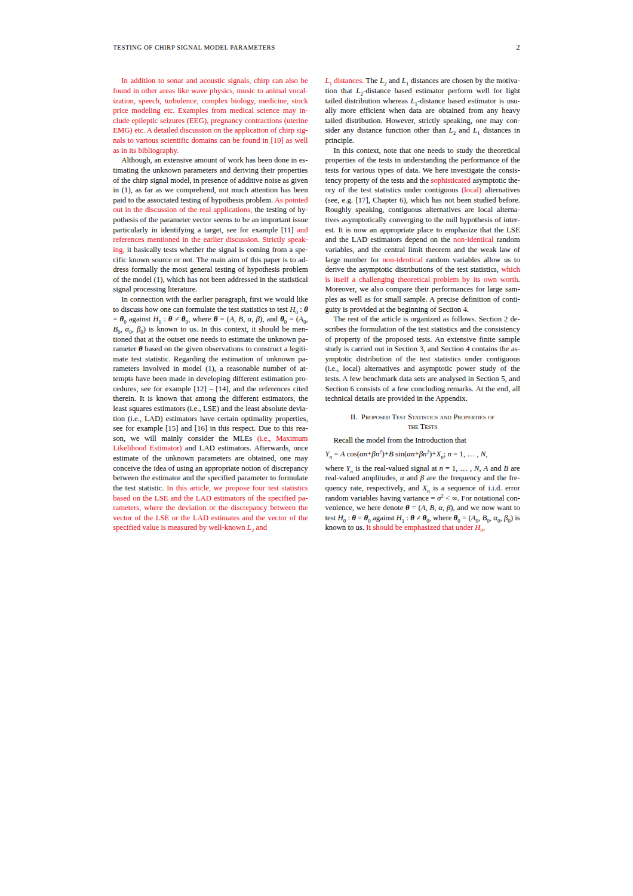Testing of chirp signal model parameters 2
In addition to sonar and acoustic signals, chirp can also be found in other areas like wave physics, music to animal vocalization, speech, turbulence, complex biology, medicine, stock price modeling etc. Examples from medical science may include epileptic seizures (EEG), pregnancy contractions (uterine EMG) etc. A detailed discussion on the application of chirp signals to various scientific domains can be found in [10] as well as in its bibliography.
Although, an extensive amount of work has been done in estimating the unknown parameters and deriving their properties of the chirp signal model, in presence of additive noise as given in (1), as far as we comprehend, not much attention has been paid to the associated testing of hypothesis problem. As pointed out in the discussion of the real applications, the testing of hypothesis of the parameter vector seems to be an important issue particularly in identifying a target, see for example [11] and references mentioned in the earlier discussion. Strictly speaking, it basically tests whether the signal is coming from a specific known source or not. The main aim of this paper is to address formally the most general testing of hypothesis problem of the model (1), which has not been addressed in the statistical signal processing literature.
In connection with the earlier paragraph, first we would like to discuss how one can formulate the test statistics to test H0 : θ = θ0 against H1 : θ ≠ θ0, where θ = (A, B, α, β), and θ0 = (A0, B0, α0, β0) is known to us. In this context, it should be mentioned that at the outset one needs to estimate the unknown parameter θ based on the given observations to construct a legitimate test statistic. Regarding the estimation of unknown parameters involved in model (1), a reasonable number of attempts have been made in developing different estimation procedures, see for example [12] – [14], and the references cited therein. It is known that among the different estimators, the least squares estimators (i.e., LSE) and the least absolute deviation (i.e., LAD) estimators have certain optimality properties, see for example [15] and [16] in this respect. Due to this reason, we will mainly consider the MLEs (i.e., Maximum Likelihood Estimator) and LAD estimators. Afterwards, once estimate of the unknown parameters are obtained, one may conceive the idea of using an appropriate notion of discrepancy between the estimator and the specified parameter to formulate the test statistic. In this article, we propose four test statistics based on the LSE and the LAD estimators of the specified parameters, where the deviation or the discrepancy between the vector of the LSE or the LAD estimates and the vector of the specified value is measured by well-known L2 and
L1 distances. The L2 and L1 distances are chosen by the motivation that L2-distance based estimator perform well for light tailed distribution whereas L1-distance based estimator is usually more efficient when data are obtained from any heavy tailed distribution. However, strictly speaking, one may consider any distance function other than L2 and L1 distances in principle.
In this context, note that one needs to study the theoretical properties of the tests in understanding the performance of the tests for various types of data. We here investigate the consistency property of the tests and the sophisticated asymptotic theory of the test statistics under contiguous (local) alternatives (see, e.g. [17], Chapter 6), which has not been studied before. Roughly speaking, contiguous alternatives are local alternatives asymptotically converging to the null hypothesis of interest. It is now an appropriate place to emphasize that the LSE and the LAD estimators depend on the non-identical random variables, and the central limit theorem and the weak law of large number for non-identical random variables allow us to derive the asymptotic distributions of the test statistics, which is itself a challenging theoretical problem by its own worth. Moreover, we also compare their performances for large samples as well as for small sample. A precise definition of contiguity is provided at the beginning of Section 4.
The rest of the article is organized as follows. Section 2 describes the formulation of the test statistics and the consistency of property of the proposed tests. An extensive finite sample study is carried out in Section 3, and Section 4 contains the asymptotic distribution of the test statistics under contiguous (i.e., local) alternatives and asymptotic power study of the tests. A few benchmark data sets are analysed in Section 5, and Section 6 consists of a few concluding remarks. At the end, all technical details are provided in the Appendix.
II. Proposed Test Statistics and Properties of
the Tests
Recall the model from the Introduction that
Yn = A cos(αn+βn2)+B sin(αn+βn2)+Xn; n = 1, … , N,
where Yn is the real-valued signal at n = 1, … , N, A and B are real-valued amplitudes, α and β are the frequency and the frequency rate, respectively, and Xn is a sequence of i.i.d. error random variables having variance = σ2 < ∞. For notational convenience, we here denote θ = (A, B, α, β), and we now want to test H0 : θ = θ0 against H1 : θ ≠ θ0, where θ0 = (A0, B0, α0, β0) is known to us. It should be emphasized that under H0,